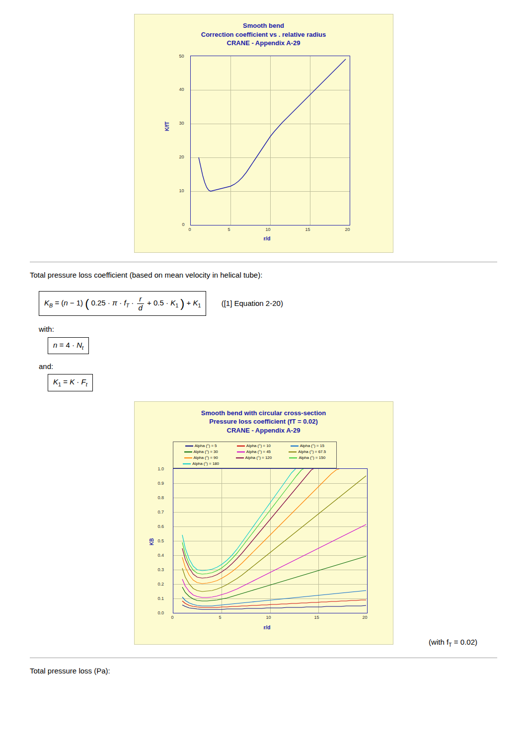Smooth bend
Correction coefficient vs . relative radius
CRANE - Appendix A-29
K/fT
50
40
30
20
10
0
0
5
10
15
20
r/d
Total pressure loss coefficient (based on mean velocity in helical tube):
KB = (n − 1) ( 0.25 · π · fT · rd + 0.5 · K1 ) + K1 ([1] Equation 2-20)
with:
n = 4 · Nt
and:
K1 = K · Ft
Smooth bend with circular cross-section
Pressure loss coefficient (fT = 0.02)
CRANE - Appendix A-29
| Alpha (°) = 5 | Alpha (°) = 10 | Alpha (°) = 15 |
| Alpha (°) = 30 | Alpha (°) = 45 | Alpha (°) = 67.5 |
| Alpha (°) = 90 | Alpha (°) = 120 | Alpha (°) = 150 |
| Alpha (°) = 180 | | |
KB
1.0
0.9
0.8
0.7
0.6
0.5
0.4
0.3
0.2
0.1
0.0
0
5
10
15
20
r/d
(with fT = 0.02)
Total pressure loss (Pa):